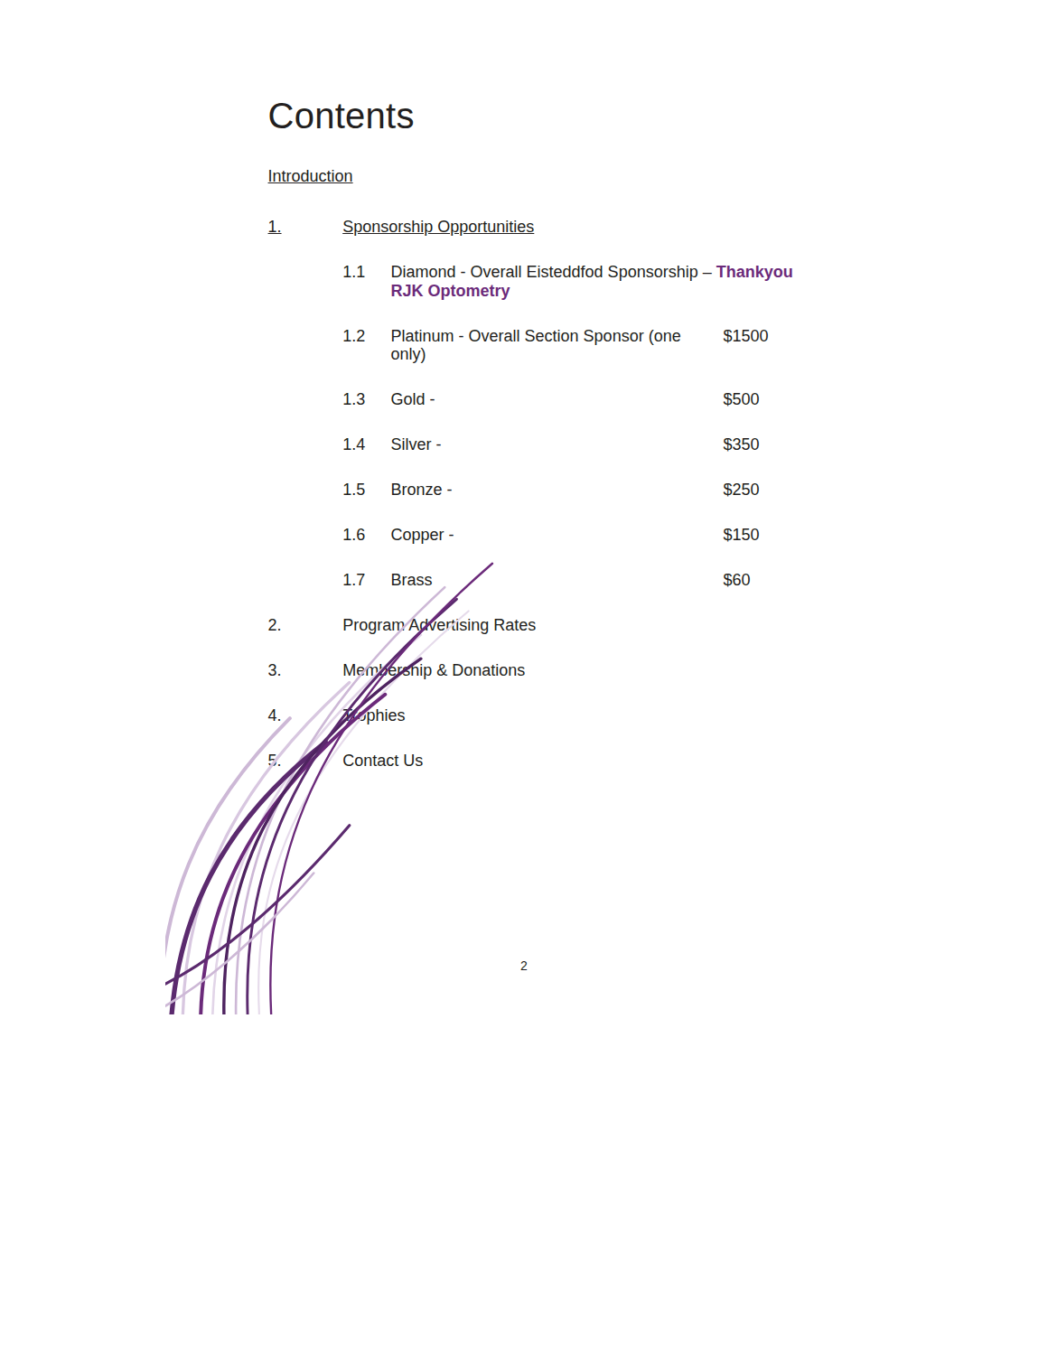Contents
Introduction
1.
Sponsorship Opportunities
1.1
Diamond - Overall Eisteddfod Sponsorship – Thankyou RJK Optometry
1.2
Platinum - Overall Section Sponsor (one only)
$1500
1.3
Gold -
$500
1.4
Silver -
$350
1.5
Bronze -
$250
1.6
Copper -
$150
1.7
Brass
$60
2.
Program Advertising Rates
3.
Membership & Donations
4.
Trophies
5.
Contact Us
2